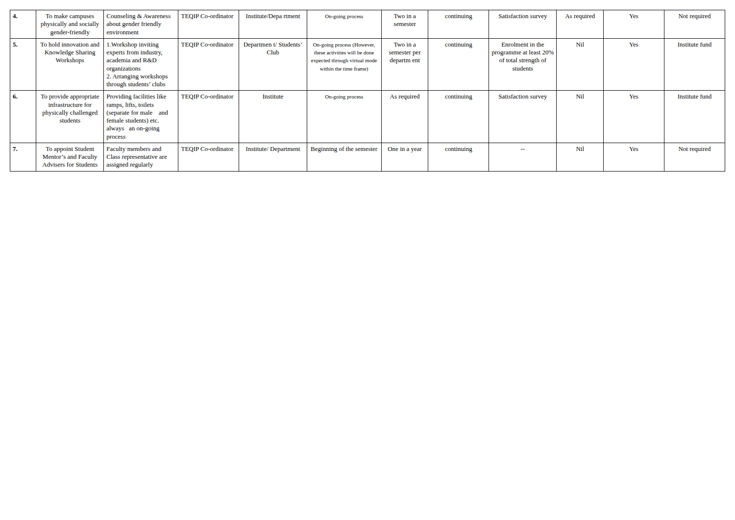| 4. | To make campuses physically and socially gender-friendly | Counseling & Awareness about gender friendly environment | TEQIP Co-ordinator | Institute/Depa rtment | On-going process | Two in a semester | continuing | Satisfaction survey | As required | Yes | Not required |
| 5. | To hold innovation and Knowledge Sharing Workshops | 1.Workshop inviting experts from industry, academia and R&D organizations 2. Arranging workshops through students’ clubs | TEQIP Co-ordinator | Departmen t/ Students’ Club | On-going process (However, these activities will be done expected through virtual mode within the time frame) | Two in a semester per departm ent | continuing | Enrolment in the programme at least 20% of total strength of students | Nil | Yes | Institute fund |
| 6. | To provide appropriate infrastructure for physically challenged students | Providing facilities like ramps, lifts, toilets (separate for male and female students) etc. always an on-going process | TEQIP Co-ordinator | Institute | On-going process | As required | continuing | Satisfaction survey | Nil | Yes | Institute fund |
| 7. | To appoint Student Mentor’s and Faculty Advisers for Students | Faculty members and Class representative are assigned regularly | TEQIP Co-ordinator | Institute/ Department | Beginning of the semester | One in a year | continuing | -- | Nil | Yes | Not required |